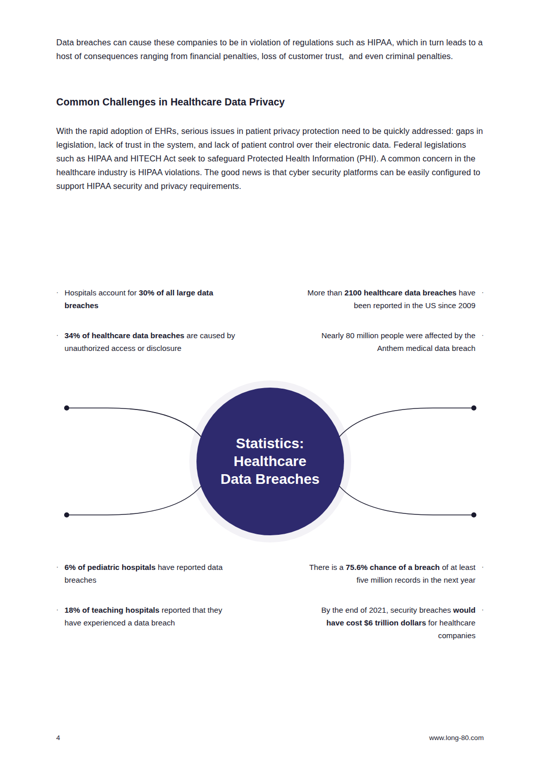Data breaches can cause these companies to be in violation of regulations such as HIPAA, which in turn leads to a host of consequences ranging from financial penalties, loss of customer trust, and even criminal penalties.
Common Challenges in Healthcare Data Privacy
With the rapid adoption of EHRs, serious issues in patient privacy protection need to be quickly addressed: gaps in legislation, lack of trust in the system, and lack of patient control over their electronic data. Federal legislations such as HIPAA and HITECH Act seek to safeguard Protected Health Information (PHI). A common concern in the healthcare industry is HIPAA violations. The good news is that cyber security platforms can be easily configured to support HIPAA security and privacy requirements.
· Hospitals account for 30% of all large data breaches
· 34% of healthcare data breaches are caused by unauthorized access or disclosure
· More than 2100 healthcare data breaches have been reported in the US since 2009
· Nearly 80 million people were affected by the Anthem medical data breach
Statistics:
Healthcare
Data Breaches
· 6% of pediatric hospitals have reported data breaches
· 18% of teaching hospitals reported that they have experienced a data breach
· There is a 75.6% chance of a breach of at least five million records in the next year
· By the end of 2021, security breaches would have cost $6 trillion dollars for healthcare companies
4 www.long-80.com